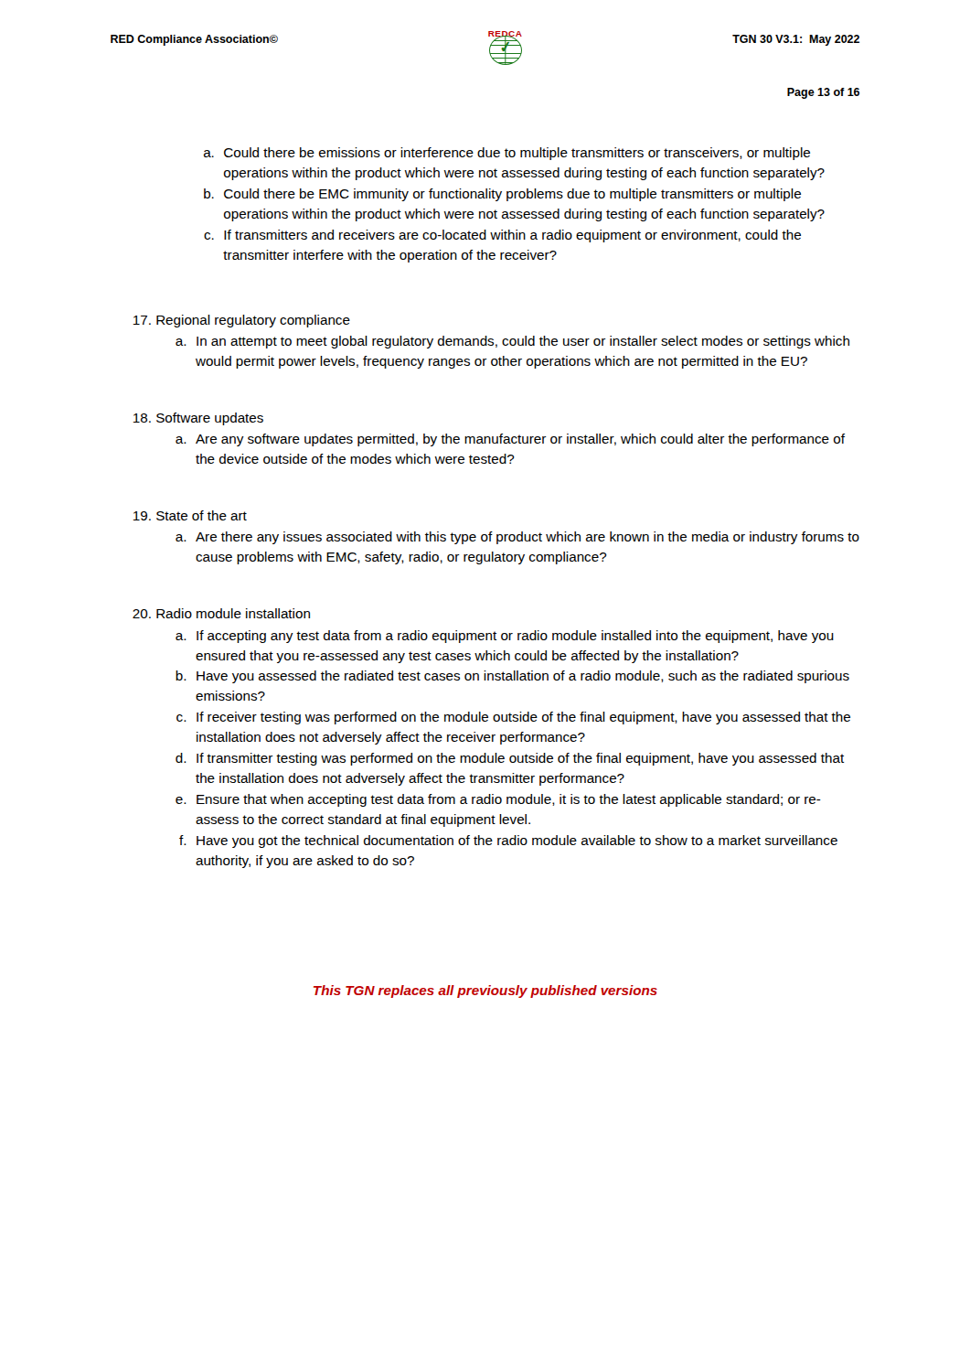RED Compliance Association©
REDCA ✓
TGN 30 V3.1: May 2022
Page 13 of 16
Could there be emissions or interference due to multiple transmitters or transceivers, or multiple operations within the product which were not assessed during testing of each function separately?
Could there be EMC immunity or functionality problems due to multiple transmitters or multiple operations within the product which were not assessed during testing of each function separately?
If transmitters and receivers are co-located within a radio equipment or environment, could the transmitter interfere with the operation of the receiver?
17. Regional regulatory compliance
In an attempt to meet global regulatory demands, could the user or installer select modes or settings which would permit power levels, frequency ranges or other operations which are not permitted in the EU?
18. Software updates
Are any software updates permitted, by the manufacturer or installer, which could alter the performance of the device outside of the modes which were tested?
19. State of the art
Are there any issues associated with this type of product which are known in the media or industry forums to cause problems with EMC, safety, radio, or regulatory compliance?
20. Radio module installation
If accepting any test data from a radio equipment or radio module installed into the equipment, have you ensured that you re-assessed any test cases which could be affected by the installation?
Have you assessed the radiated test cases on installation of a radio module, such as the radiated spurious emissions?
If receiver testing was performed on the module outside of the final equipment, have you assessed that the installation does not adversely affect the receiver performance?
If transmitter testing was performed on the module outside of the final equipment, have you assessed that the installation does not adversely affect the transmitter performance?
Ensure that when accepting test data from a radio module, it is to the latest applicable standard; or re-assess to the correct standard at final equipment level.
Have you got the technical documentation of the radio module available to show to a market surveillance authority, if you are asked to do so?
This TGN replaces all previously published versions